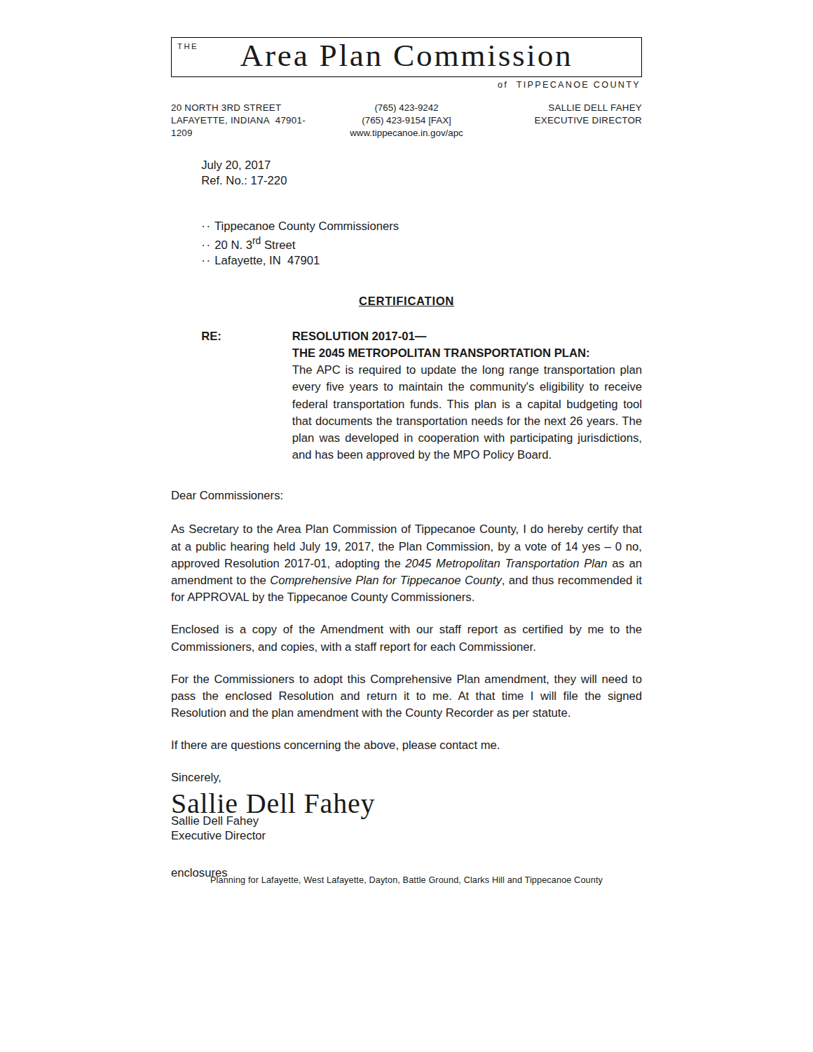THE
Area Plan Commission
of TIPPECANOE COUNTY
20 NORTH 3RD STREET
LAFAYETTE, INDIANA 47901-1209
(765) 423-9242
(765) 423-9154 [FAX]
www.tippecanoe.in.gov/apc
SALLIE DELL FAHEY
EXECUTIVE DIRECTOR
July 20, 2017
Ref. No.: 17-220
·· Tippecanoe County Commissioners
·· 20 N. 3rd Street
·· Lafayette, IN 47901
CERTIFICATION
RE:
RESOLUTION 2017-01—
THE 2045 METROPOLITAN TRANSPORTATION PLAN:
The APC is required to update the long range transportation plan every five years to maintain the community's eligibility to receive federal transportation funds. This plan is a capital budgeting tool that documents the transportation needs for the next 26 years. The plan was developed in cooperation with participating jurisdictions, and has been approved by the MPO Policy Board.
Dear Commissioners:
As Secretary to the Area Plan Commission of Tippecanoe County, I do hereby certify that at a public hearing held July 19, 2017, the Plan Commission, by a vote of 14 yes – 0 no, approved Resolution 2017-01, adopting the 2045 Metropolitan Transportation Plan as an amendment to the Comprehensive Plan for Tippecanoe County, and thus recommended it for APPROVAL by the Tippecanoe County Commissioners.
Enclosed is a copy of the Amendment with our staff report as certified by me to the Commissioners, and copies, with a staff report for each Commissioner.
For the Commissioners to adopt this Comprehensive Plan amendment, they will need to pass the enclosed Resolution and return it to me. At that time I will file the signed Resolution and the plan amendment with the County Recorder as per statute.
If there are questions concerning the above, please contact me.
Sincerely,
Sallie Dell Fahey
Sallie Dell Fahey
Executive Director
enclosures
Planning for Lafayette, West Lafayette, Dayton, Battle Ground, Clarks Hill and Tippecanoe County